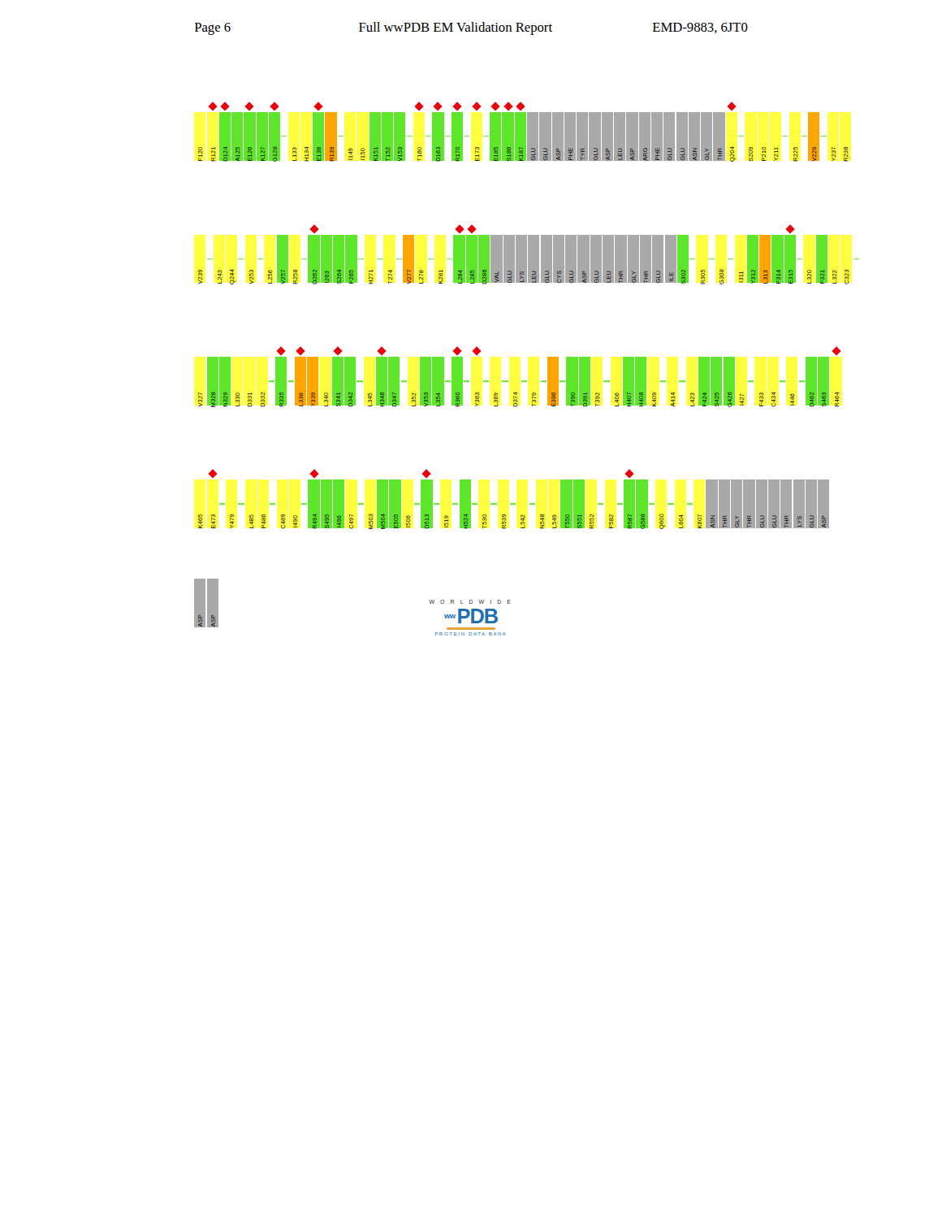Page 6
Full wwPDB EM Validation Report
EMD-9883, 6JT0
F120
R121
D124
A125
E126
K127
G128
L133
H134
E138
R139
I149
I150
K151
T152
V153
T160
D163
R170
E173
E185
S186
K187
GLU
GLU
ASP
PHE
TYR
GLU
ASP
LEU
ASP
ARG
PHE
GLU
GLU
ASN
GLY
THR
Q204
S209
P210
Y211
R225
V229
Y237
R238
V239
L243
Q244
V253
L256
V257
R258
D262
I263
S264
F265
H271
T274
V277
L278
K281
L284
L285
D286
VAL
GLU
LYS
LEU
GLU
CYS
GLU
ASP
GLU
LEU
THR
GLY
THR
GLU
ILE
S302
R305
G308
I311
Y312
L313
F314
E315
L320
F321
L322
C323
V327
M328
N329
L330
D331
D332
R335
L338
Y339
L340
S341
D342
L345
H346
D347
L352
V353
L354
R360
Y363
L369
D374
T379
E386
T390
D391
T392
L406
H407
H408
K409
A414
L423
F424
S425
G426
I427
F433
C434
I446
D462
S463
R464
K465
E473
Y479
L485
P486
C489
I490
R494
S495
I496
C497
M503
M504
E505
I506
D513
I519
H524
T530
R539
L542
N548
L549
T550
S551
R552
F582
R587
G588
Q600
L604
K607
ASN
THR
GLY
THR
GLU
GLU
THR
LYS
GLU
ASP
ASP
ASP
W O R L D W I D E
ww PDB
PROTEIN DATA BANK